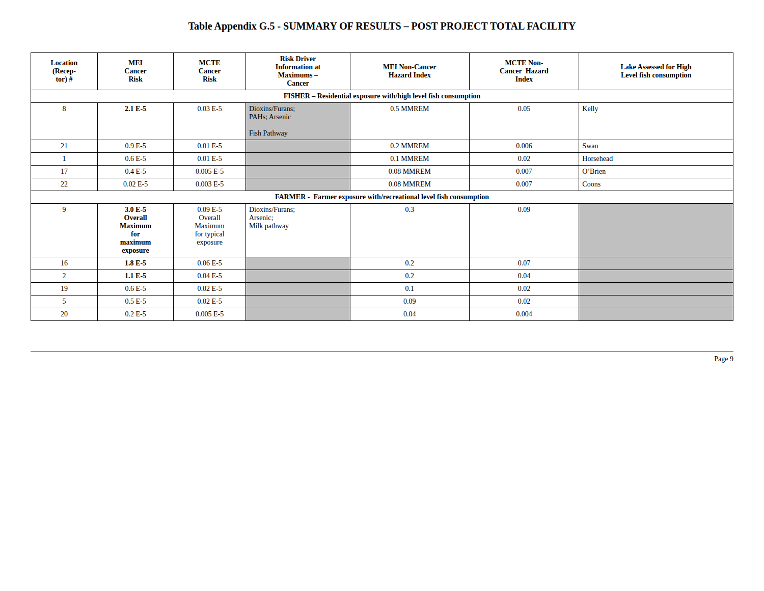Table Appendix G.5 - SUMMARY OF RESULTS – POST PROJECT TOTAL FACILITY
| Location (Recep- tor) # | MEI Cancer Risk | MCTE Cancer Risk | Risk Driver Information at Maximums – Cancer | MEI Non-Cancer Hazard Index | MCTE Non- Cancer Hazard Index | Lake Assessed for High Level fish consumption |
| --- | --- | --- | --- | --- | --- | --- |
| FISHER – Residential exposure with/high level fish consumption |
| 8 | 2.1 E-5 | 0.03 E-5 | Dioxins/Furans; PAHs; Arsenic Fish Pathway | 0.5 MMREM | 0.05 | Kelly |
| 21 | 0.9 E-5 | 0.01 E-5 | | 0.2 MMREM | 0.006 | Swan |
| 1 | 0.6 E-5 | 0.01 E-5 | | 0.1 MMREM | 0.02 | Horsehead |
| 17 | 0.4 E-5 | 0.005 E-5 | | 0.08 MMREM | 0.007 | O’Brien |
| 22 | 0.02 E-5 | 0.003 E-5 | | 0.08 MMREM | 0.007 | Coons |
| FARMER - Farmer exposure with/recreational level fish consumption |
| 9 | 3.0 E-5 Overall Maximum for maximum exposure | 0.09 E-5 Overall Maximum for typical exposure | Dioxins/Furans; Arsenic; Milk pathway | 0.3 | 0.09 | |
| 16 | 1.8 E-5 | 0.06 E-5 | | 0.2 | 0.07 | |
| 2 | 1.1 E-5 | 0.04 E-5 | | 0.2 | 0.04 | |
| 19 | 0.6 E-5 | 0.02 E-5 | | 0.1 | 0.02 | |
| 5 | 0.5 E-5 | 0.02 E-5 | | 0.09 | 0.02 | |
| 20 | 0.2 E-5 | 0.005 E-5 | | 0.04 | 0.004 | |
Page 9